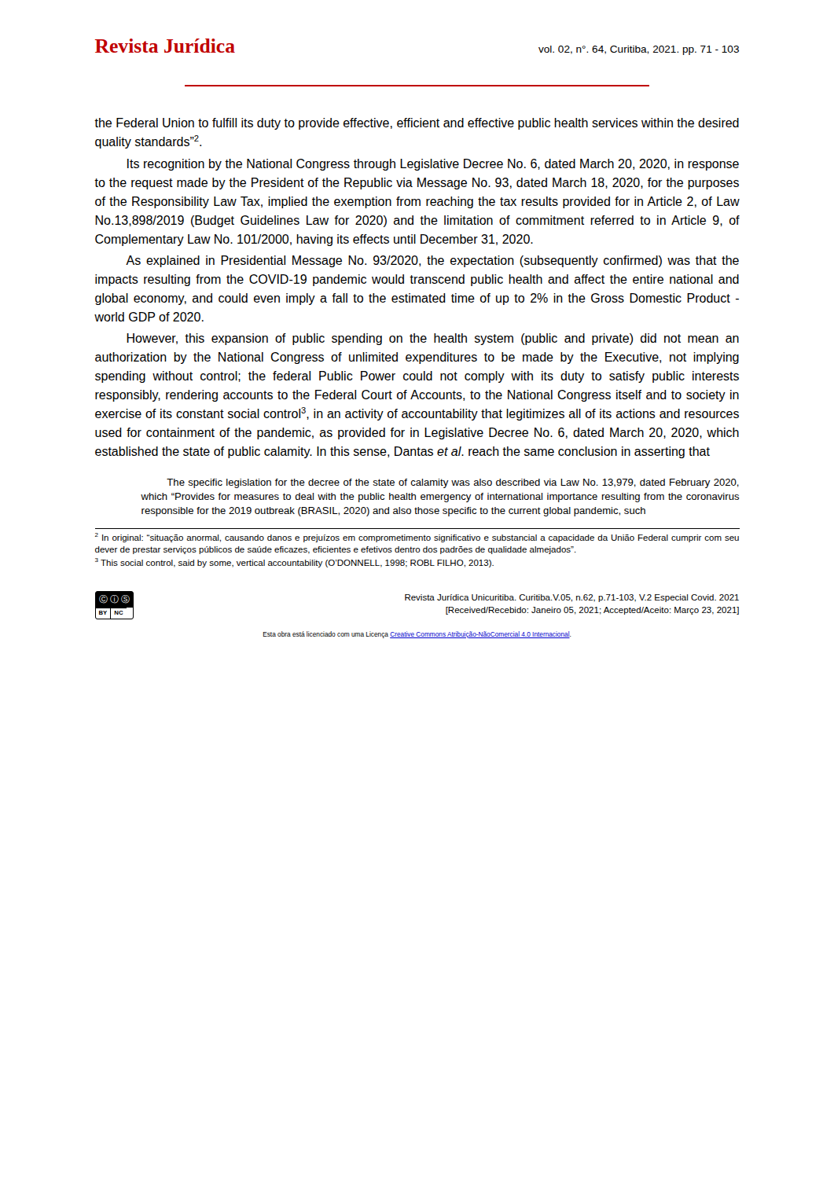Revista Jurídica
vol. 02, n°. 64, Curitiba, 2021. pp. 71 - 103
the Federal Union to fulfill its duty to provide effective, efficient and effective public health services within the desired quality standards”2.
Its recognition by the National Congress through Legislative Decree No. 6, dated March 20, 2020, in response to the request made by the President of the Republic via Message No. 93, dated March 18, 2020, for the purposes of the Responsibility Law Tax, implied the exemption from reaching the tax results provided for in Article 2, of Law No.13,898/2019 (Budget Guidelines Law for 2020) and the limitation of commitment referred to in Article 9, of Complementary Law No. 101/2000, having its effects until December 31, 2020.
As explained in Presidential Message No. 93/2020, the expectation (subsequently confirmed) was that the impacts resulting from the COVID-19 pandemic would transcend public health and affect the entire national and global economy, and could even imply a fall to the estimated time of up to 2% in the Gross Domestic Product - world GDP of 2020.
However, this expansion of public spending on the health system (public and private) did not mean an authorization by the National Congress of unlimited expenditures to be made by the Executive, not implying spending without control; the federal Public Power could not comply with its duty to satisfy public interests responsibly, rendering accounts to the Federal Court of Accounts, to the National Congress itself and to society in exercise of its constant social control3, in an activity of accountability that legitimizes all of its actions and resources used for containment of the pandemic, as provided for in Legislative Decree No. 6, dated March 20, 2020, which established the state of public calamity. In this sense, Dantas et al. reach the same conclusion in asserting that
The specific legislation for the decree of the state of calamity was also described via Law No. 13,979, dated February 2020, which “Provides for measures to deal with the public health emergency of international importance resulting from the coronavirus responsible for the 2019 outbreak (BRASIL, 2020) and also those specific to the current global pandemic, such
2 In original: “situação anormal, causando danos e prejuízos em comprometimento significativo e substancial a capacidade da União Federal cumprir com seu dever de prestar serviços públicos de saúde eficazes, eficientes e efetivos dentro dos padrões de qualidade almejados”.
3 This social control, said by some, vertical accountability (O’DONNELL, 1998; ROBL FILHO, 2013).
ⒸⓘⓈ
BY NC
Revista Jurídica Unicuritiba. Curitiba.V.05, n.62, p.71-103, V.2 Especial Covid. 2021
[Received/Recebido: Janeiro 05, 2021; Accepted/Aceito: Março 23, 2021]
Esta obra está licenciado com uma Licença Creative Commons Atribuição-NãoComercial 4.0 Internacional.